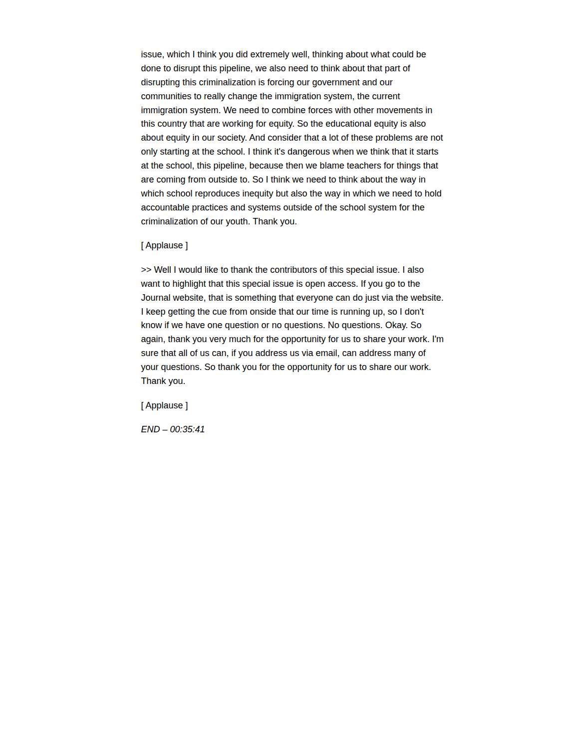issue, which I think you did extremely well, thinking about what could be done to disrupt this pipeline, we also need to think about that part of disrupting this criminalization is forcing our government and our communities to really change the immigration system, the current immigration system. We need to combine forces with other movements in this country that are working for equity. So the educational equity is also about equity in our society. And consider that a lot of these problems are not only starting at the school. I think it's dangerous when we think that it starts at the school, this pipeline, because then we blame teachers for things that are coming from outside to. So I think we need to think about the way in which school reproduces inequity but also the way in which we need to hold accountable practices and systems outside of the school system for the criminalization of our youth. Thank you.
[ Applause ]
>> Well I would like to thank the contributors of this special issue. I also want to highlight that this special issue is open access. If you go to the Journal website, that is something that everyone can do just via the website. I keep getting the cue from onside that our time is running up, so I don't know if we have one question or no questions. No questions. Okay. So again, thank you very much for the opportunity for us to share your work. I'm sure that all of us can, if you address us via email, can address many of your questions. So thank you for the opportunity for us to share our work. Thank you.
[ Applause ]
END – 00:35:41